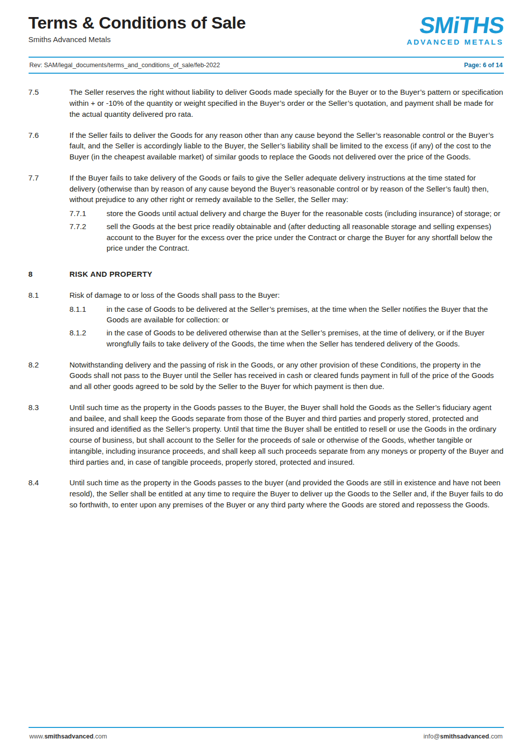Terms & Conditions of Sale
Smiths Advanced Metals
SMiTHS ADVANCED METALS
Rev: SAM/legal_documents/terms_and_conditions_of_sale/feb-2022 Page: 6 of 14
7.5
The Seller reserves the right without liability to deliver Goods made specially for the Buyer or to the Buyer’s pattern or specification within + or -10% of the quantity or weight specified in the Buyer’s order or the Seller’s quotation, and payment shall be made for the actual quantity delivered pro rata.
7.6
If the Seller fails to deliver the Goods for any reason other than any cause beyond the Seller’s reasonable control or the Buyer’s fault, and the Seller is accordingly liable to the Buyer, the Seller’s liability shall be limited to the excess (if any) of the cost to the Buyer (in the cheapest available market) of similar goods to replace the Goods not delivered over the price of the Goods.
7.7
If the Buyer fails to take delivery of the Goods or fails to give the Seller adequate delivery instructions at the time stated for delivery (otherwise than by reason of any cause beyond the Buyer’s reasonable control or by reason of the Seller’s fault) then, without prejudice to any other right or remedy available to the Seller, the Seller may:
7.7.1
store the Goods until actual delivery and charge the Buyer for the reasonable costs (including insurance) of storage; or
7.7.2
sell the Goods at the best price readily obtainable and (after deducting all reasonable storage and selling expenses) account to the Buyer for the excess over the price under the Contract or charge the Buyer for any shortfall below the price under the Contract.
8
RISK AND PROPERTY
8.1
Risk of damage to or loss of the Goods shall pass to the Buyer:
8.1.1
in the case of Goods to be delivered at the Seller’s premises, at the time when the Seller notifies the Buyer that the Goods are available for collection: or
8.1.2
in the case of Goods to be delivered otherwise than at the Seller’s premises, at the time of delivery, or if the Buyer wrongfully fails to take delivery of the Goods, the time when the Seller has tendered delivery of the Goods.
8.2
Notwithstanding delivery and the passing of risk in the Goods, or any other provision of these Conditions, the property in the Goods shall not pass to the Buyer until the Seller has received in cash or cleared funds payment in full of the price of the Goods and all other goods agreed to be sold by the Seller to the Buyer for which payment is then due.
8.3
Until such time as the property in the Goods passes to the Buyer, the Buyer shall hold the Goods as the Seller’s fiduciary agent and bailee, and shall keep the Goods separate from those of the Buyer and third parties and properly stored, protected and insured and identified as the Seller’s property. Until that time the Buyer shall be entitled to resell or use the Goods in the ordinary course of business, but shall account to the Seller for the proceeds of sale or otherwise of the Goods, whether tangible or intangible, including insurance proceeds, and shall keep all such proceeds separate from any moneys or property of the Buyer and third parties and, in case of tangible proceeds, properly stored, protected and insured.
8.4
Until such time as the property in the Goods passes to the buyer (and provided the Goods are still in existence and have not been resold), the Seller shall be entitled at any time to require the Buyer to deliver up the Goods to the Seller and, if the Buyer fails to do so forthwith, to enter upon any premises of the Buyer or any third party where the Goods are stored and repossess the Goods.
www.smithsadvanced.com info@smithsadvanced.com